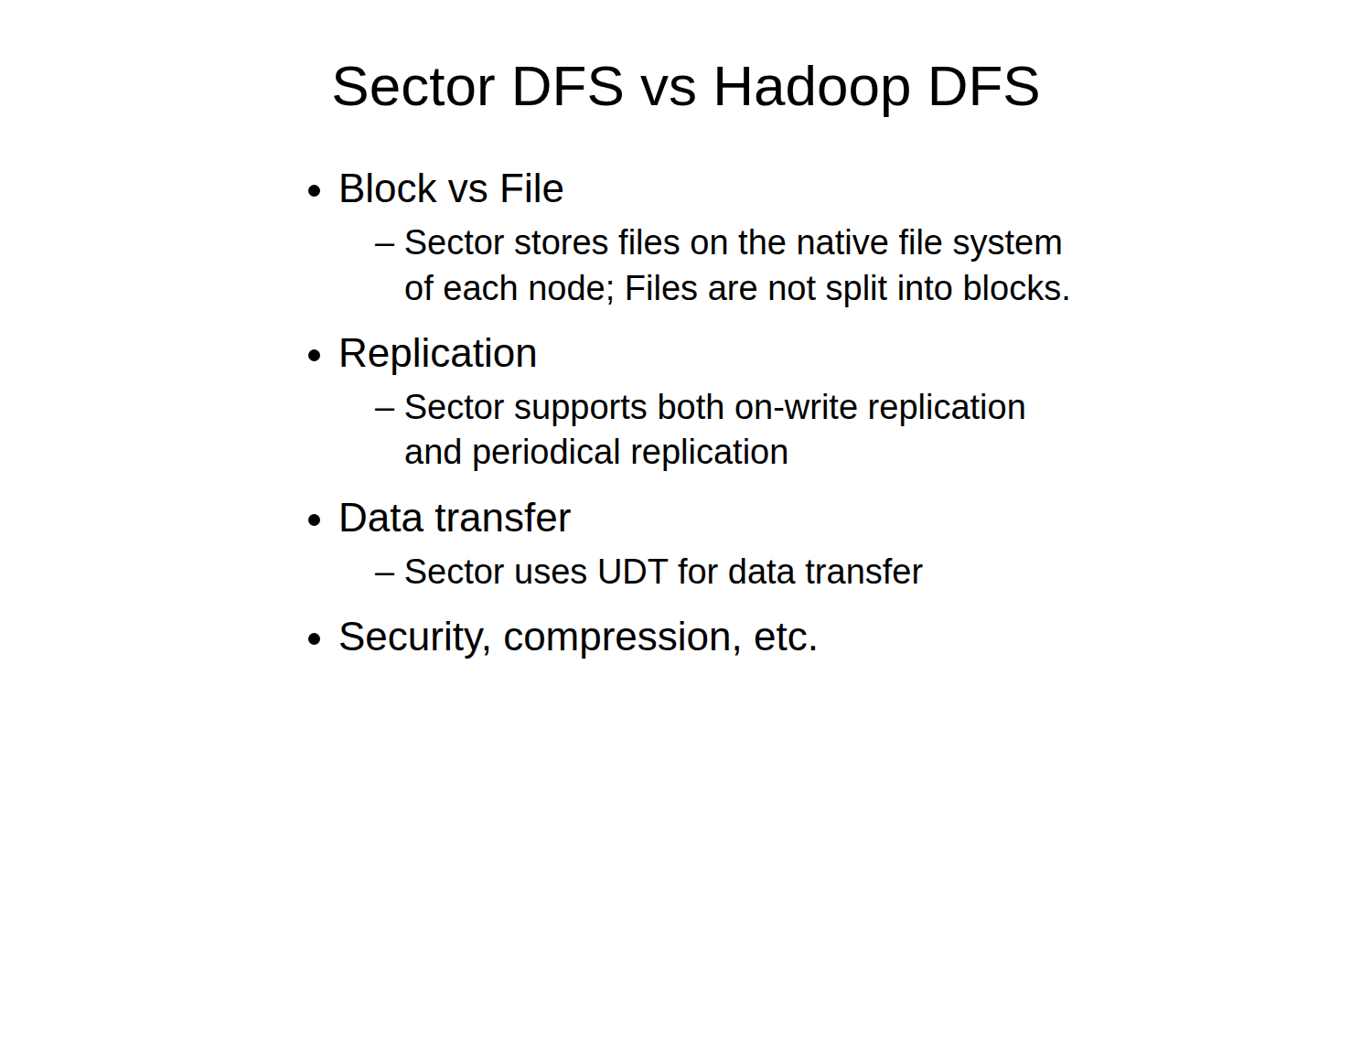Sector DFS vs Hadoop DFS
Block vs File
Sector stores files on the native file system of each node; Files are not split into blocks.
Replication
Sector supports both on-write replication and periodical replication
Data transfer
Sector uses UDT for data transfer
Security, compression, etc.